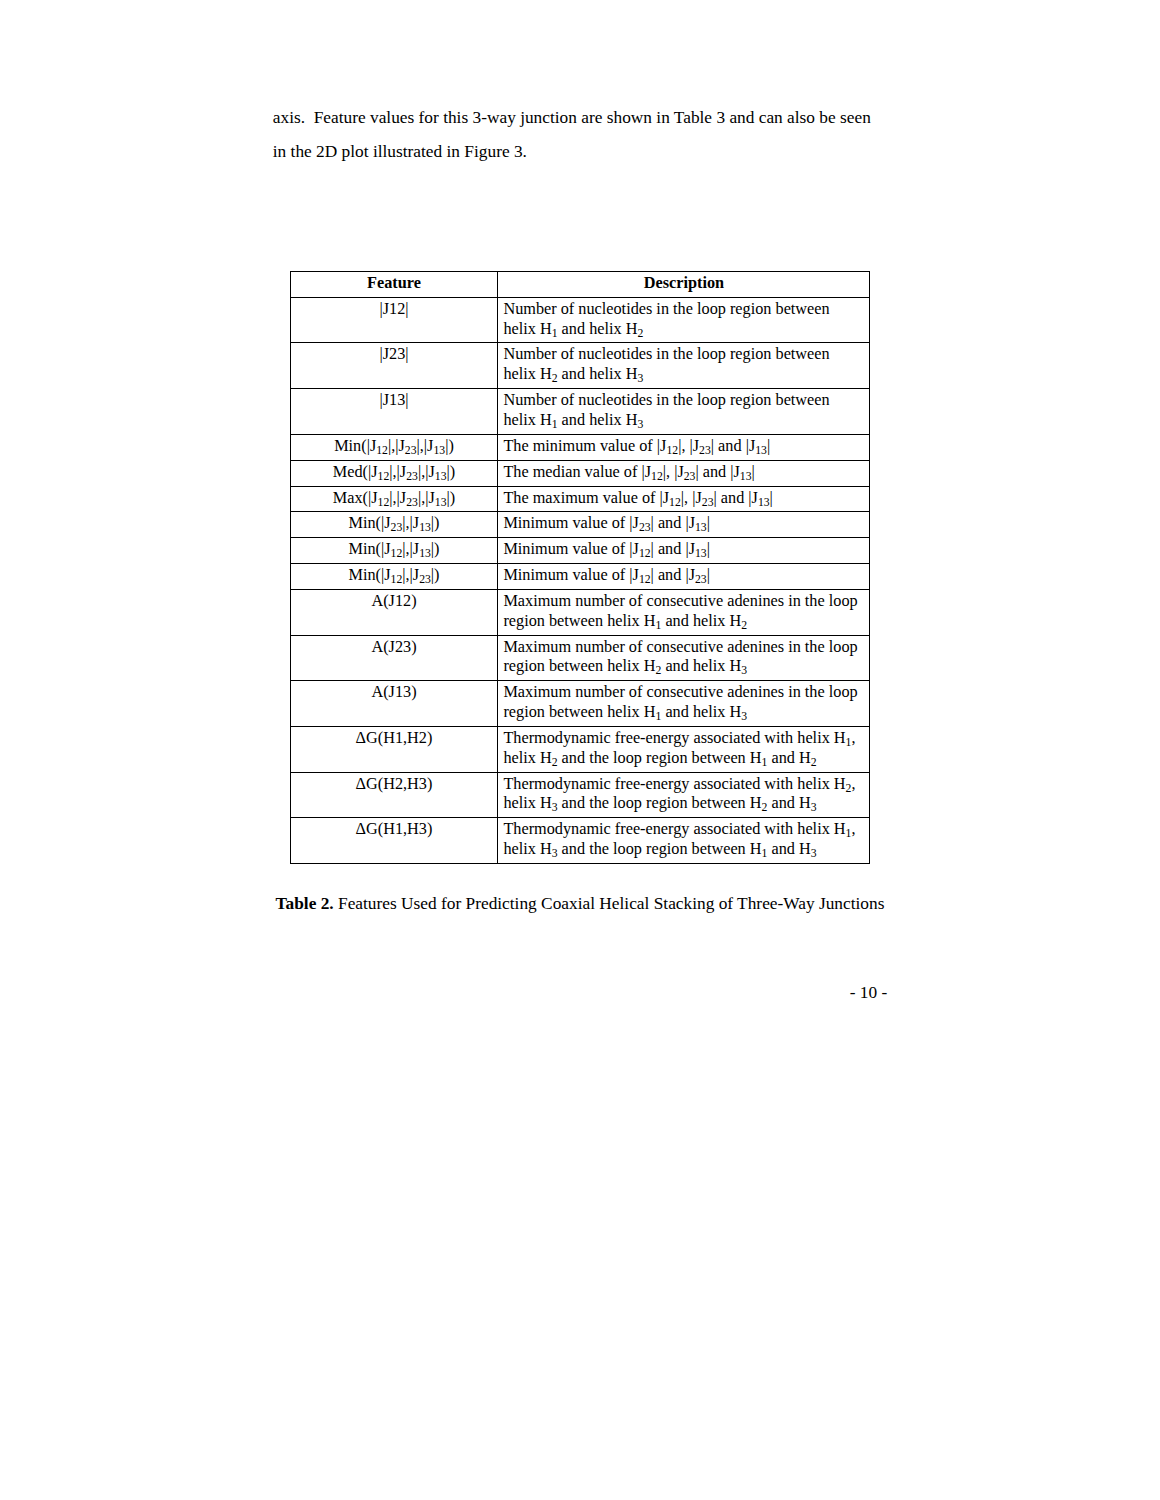axis. Feature values for this 3-way junction are shown in Table 3 and can also be seen in the 2D plot illustrated in Figure 3.
| Feature | Description |
| --- | --- |
| /J12/ | Number of nucleotides in the loop region between helix H 1 and helix H 2 |
| /J23/ | Number of nucleotides in the loop region between helix H 2 and helix H 3 |
| /J13/ | Number of nucleotides in the loop region between helix H 1 and helix H 3 |
| Min(/J 12 /,/J 23 /,/J 13 /) | The minimum value of /J 12 /, /J 23 / and /J 13 / |
| Med(/J 12 /,/J 23 /,/J 13 /) | The median value of /J 12 /, /J 23 / and /J 13 / |
| Max(/J 12 /,/J 23 /,/J 13 /) | The maximum value of /J 12 /, /J 23 / and /J 13 / |
| Min(/J 23 /,/J 13 /) | Minimum value of /J 23 / and /J 13 / |
| Min(/J 12 /,/J 13 /) | Minimum value of /J 12 / and /J 13 / |
| Min(/J 12 /,/J 23 /) | Minimum value of /J 12 / and /J 23 / |
| A(J12) | Maximum number of consecutive adenines in the loop region between helix H 1 and helix H 2 |
| A(J23) | Maximum number of consecutive adenines in the loop region between helix H 2 and helix H 3 |
| A(J13) | Maximum number of consecutive adenines in the loop region between helix H 1 and helix H 3 |
| ΔG(H1,H2) | Thermodynamic free-energy associated with helix H 1 , helix H 2 and the loop region between H 1 and H 2 |
| ΔG(H2,H3) | Thermodynamic free-energy associated with helix H 2 , helix H 3 and the loop region between H 2 and H 3 |
| ΔG(H1,H3) | Thermodynamic free-energy associated with helix H 1 , helix H 3 and the loop region between H 1 and H 3 |
Table 2. Features Used for Predicting Coaxial Helical Stacking of Three-Way Junctions
- 10 -